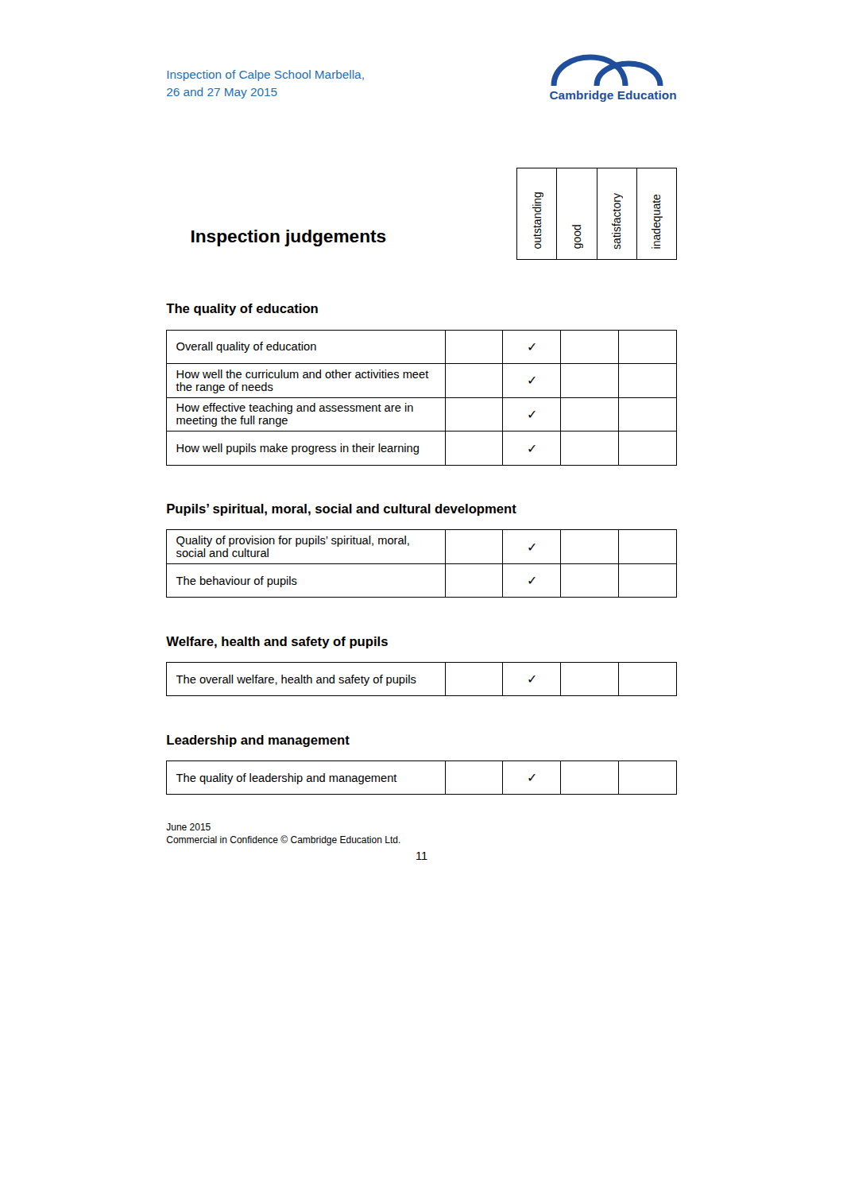Inspection of Calpe School Marbella,
26 and 27 May 2015
Cambridge Education
Inspection judgements
| outstanding | good | satisfactory | inadequate |
The quality of education
| Overall quality of education | | | | |
| How well the curriculum and other activities meet the range of needs | | | | |
| How effective teaching and assessment are in meeting the full range | | | | |
| How well pupils make progress in their learning | | | | |
Pupils’ spiritual, moral, social and cultural development
| Quality of provision for pupils’ spiritual, moral, social and cultural | | | | |
| The behaviour of pupils | | | | |
Welfare, health and safety of pupils
| The overall welfare, health and safety of pupils | | | | |
Leadership and management
| The quality of leadership and management | | | | |
June 2015
Commercial in Confidence © Cambridge Education Ltd.
11